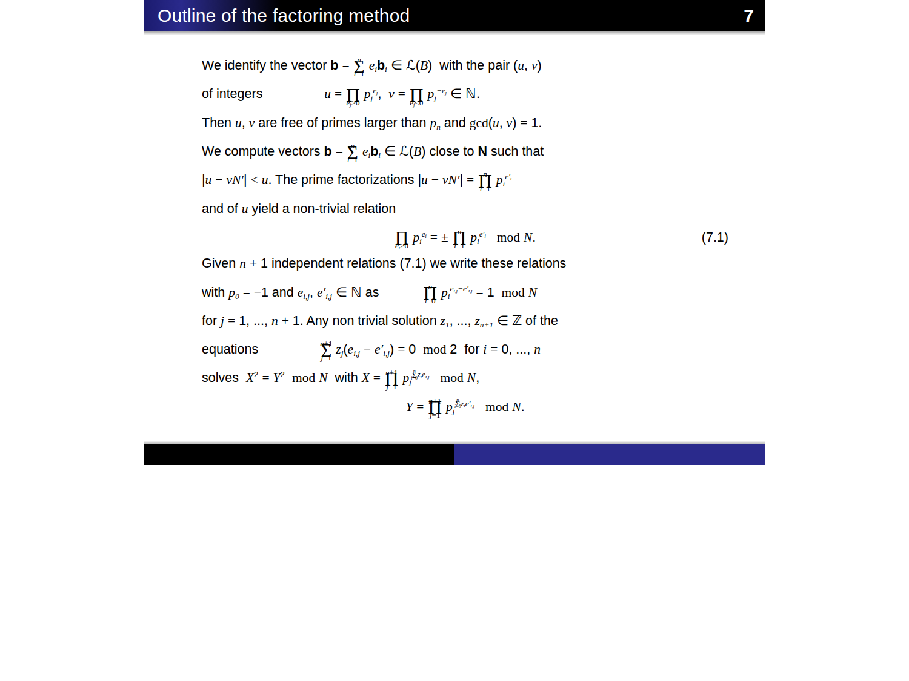Outline of the factoring method
7
We identify the vector b = Σni=1 ei bi ∈ ℒ(B) with the pair (u, v)
of integers u = Πej>0 pjej, v = Πej<0 pj−ej ∈ ℕ.
Then u, v are free of primes larger than pn and gcd(u, v) = 1.
We compute vectors b = Σni=1 ei bi ∈ ℒ(B) close to N such that
|u − vN′| < u. The prime factorizations |u − vN′| = Πni=1 pie′i
and of u yield a non-trivial relation
Πei>0 piei = ± Πni=1 pie′i mod N. (7.1)
Given n + 1 independent relations (7.1) we write these relations
with p0 = −1 and ei,j, e′i,j ∈ ℕ as Πni=0 piei,j−e′i,j = 1 mod N
for j = 1, ..., n + 1. Any non trivial solution z1, ..., zn+1 ∈ ℤ of the
equations Σn+1 j=1 zj(ei,j − e′i,j) = 0 mod 2 for i = 0, ..., n
solves X2 = Y2 mod N with X = Πn+1 j=1 pjΣni=0ziei,j mod N,
Y = Πn+1 j=1 pjΣni=0zie′i,j mod N.